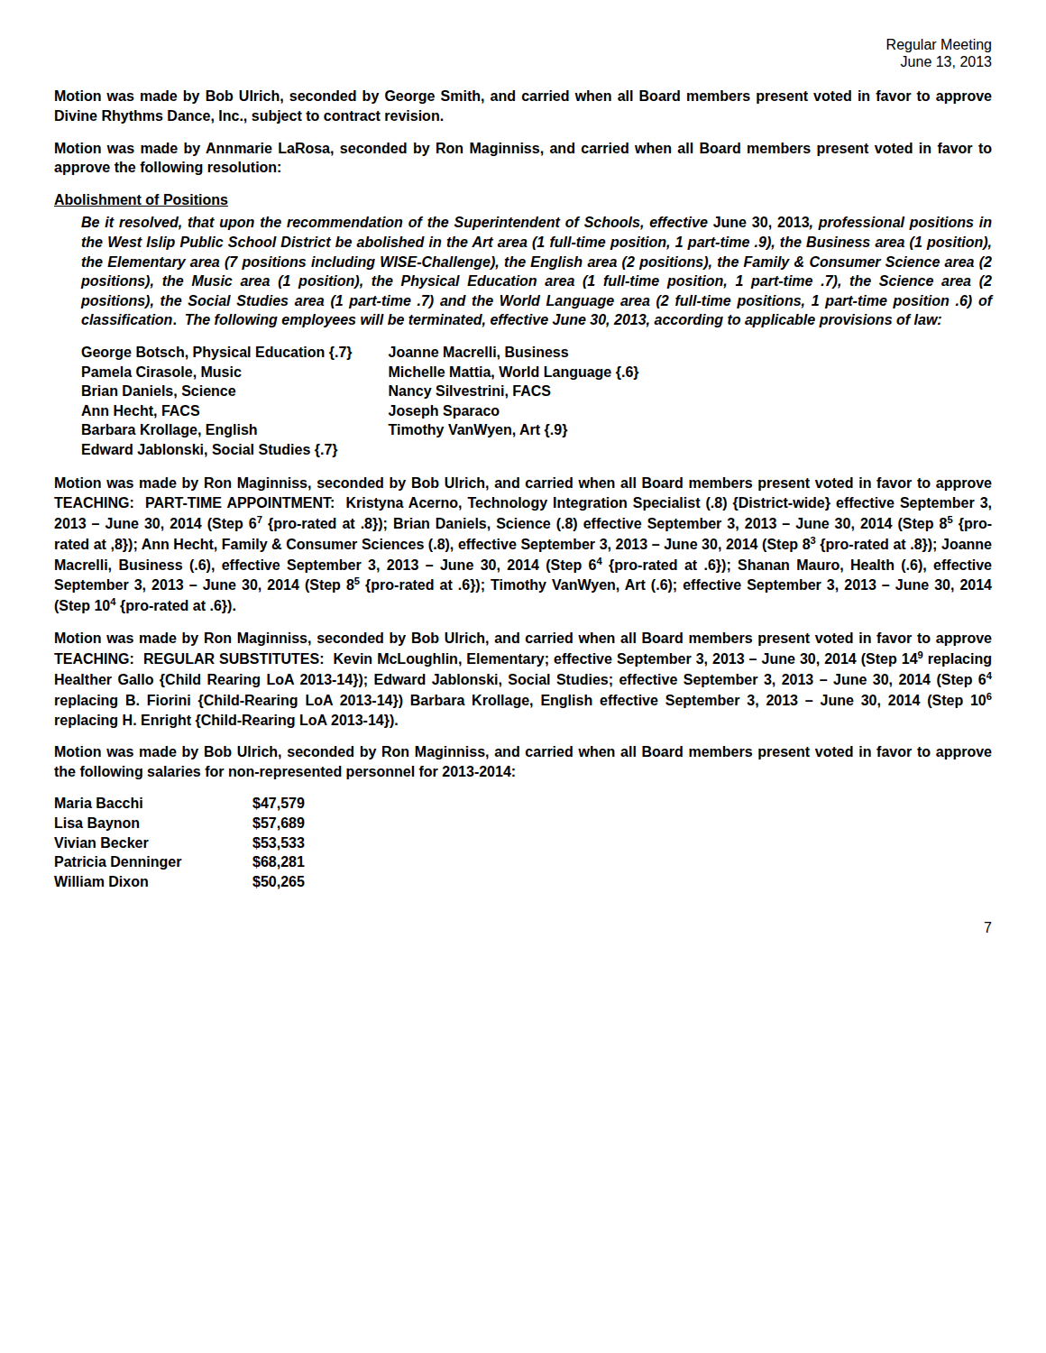Regular Meeting
June 13, 2013
Motion was made by Bob Ulrich, seconded by George Smith, and carried when all Board members present voted in favor to approve Divine Rhythms Dance, Inc., subject to contract revision.
Motion was made by Annmarie LaRosa, seconded by Ron Maginniss, and carried when all Board members present voted in favor to approve the following resolution:
Abolishment of Positions
Be it resolved, that upon the recommendation of the Superintendent of Schools, effective June 30, 2013, professional positions in the West Islip Public School District be abolished in the Art area (1 full-time position, 1 part-time .9), the Business area (1 position), the Elementary area (7 positions including WISE-Challenge), the English area (2 positions), the Family & Consumer Science area (2 positions), the Music area (1 position), the Physical Education area (1 full-time position, 1 part-time .7), the Science area (2 positions), the Social Studies area (1 part-time .7) and the World Language area (2 full-time positions, 1 part-time position .6) of classification. The following employees will be terminated, effective June 30, 2013, according to applicable provisions of law:
| George Botsch, Physical Education {.7} | Joanne Macrelli, Business |
| Pamela Cirasole, Music | Michelle Mattia, World Language {.6} |
| Brian Daniels, Science | Nancy Silvestrini, FACS |
| Ann Hecht, FACS | Joseph Sparaco |
| Barbara Krollage, English | Timothy VanWyen, Art {.9} |
| Edward Jablonski, Social Studies {.7} | |
Motion was made by Ron Maginniss, seconded by Bob Ulrich, and carried when all Board members present voted in favor to approve TEACHING: PART-TIME APPOINTMENT: Kristyna Acerno, Technology Integration Specialist (.8) {District-wide} effective September 3, 2013 – June 30, 2014 (Step 67 {pro-rated at .8}); Brian Daniels, Science (.8) effective September 3, 2013 – June 30, 2014 (Step 85 {pro-rated at ,8}); Ann Hecht, Family & Consumer Sciences (.8), effective September 3, 2013 – June 30, 2014 (Step 83 {pro-rated at .8}); Joanne Macrelli, Business (.6), effective September 3, 2013 – June 30, 2014 (Step 64 {pro-rated at .6}); Shanan Mauro, Health (.6), effective September 3, 2013 – June 30, 2014 (Step 85 {pro-rated at .6}); Timothy VanWyen, Art (.6); effective September 3, 2013 – June 30, 2014 (Step 104 {pro-rated at .6}).
Motion was made by Ron Maginniss, seconded by Bob Ulrich, and carried when all Board members present voted in favor to approve TEACHING: REGULAR SUBSTITUTES: Kevin McLoughlin, Elementary; effective September 3, 2013 – June 30, 2014 (Step 149 replacing Healther Gallo {Child Rearing LoA 2013-14}); Edward Jablonski, Social Studies; effective September 3, 2013 – June 30, 2014 (Step 64 replacing B. Fiorini {Child-Rearing LoA 2013-14}) Barbara Krollage, English effective September 3, 2013 – June 30, 2014 (Step 106 replacing H. Enright {Child-Rearing LoA 2013-14}).
Motion was made by Bob Ulrich, seconded by Ron Maginniss, and carried when all Board members present voted in favor to approve the following salaries for non-represented personnel for 2013-2014:
| Maria Bacchi | $47,579 |
| Lisa Baynon | $57,689 |
| Vivian Becker | $53,533 |
| Patricia Denninger | $68,281 |
| William Dixon | $50,265 |
7